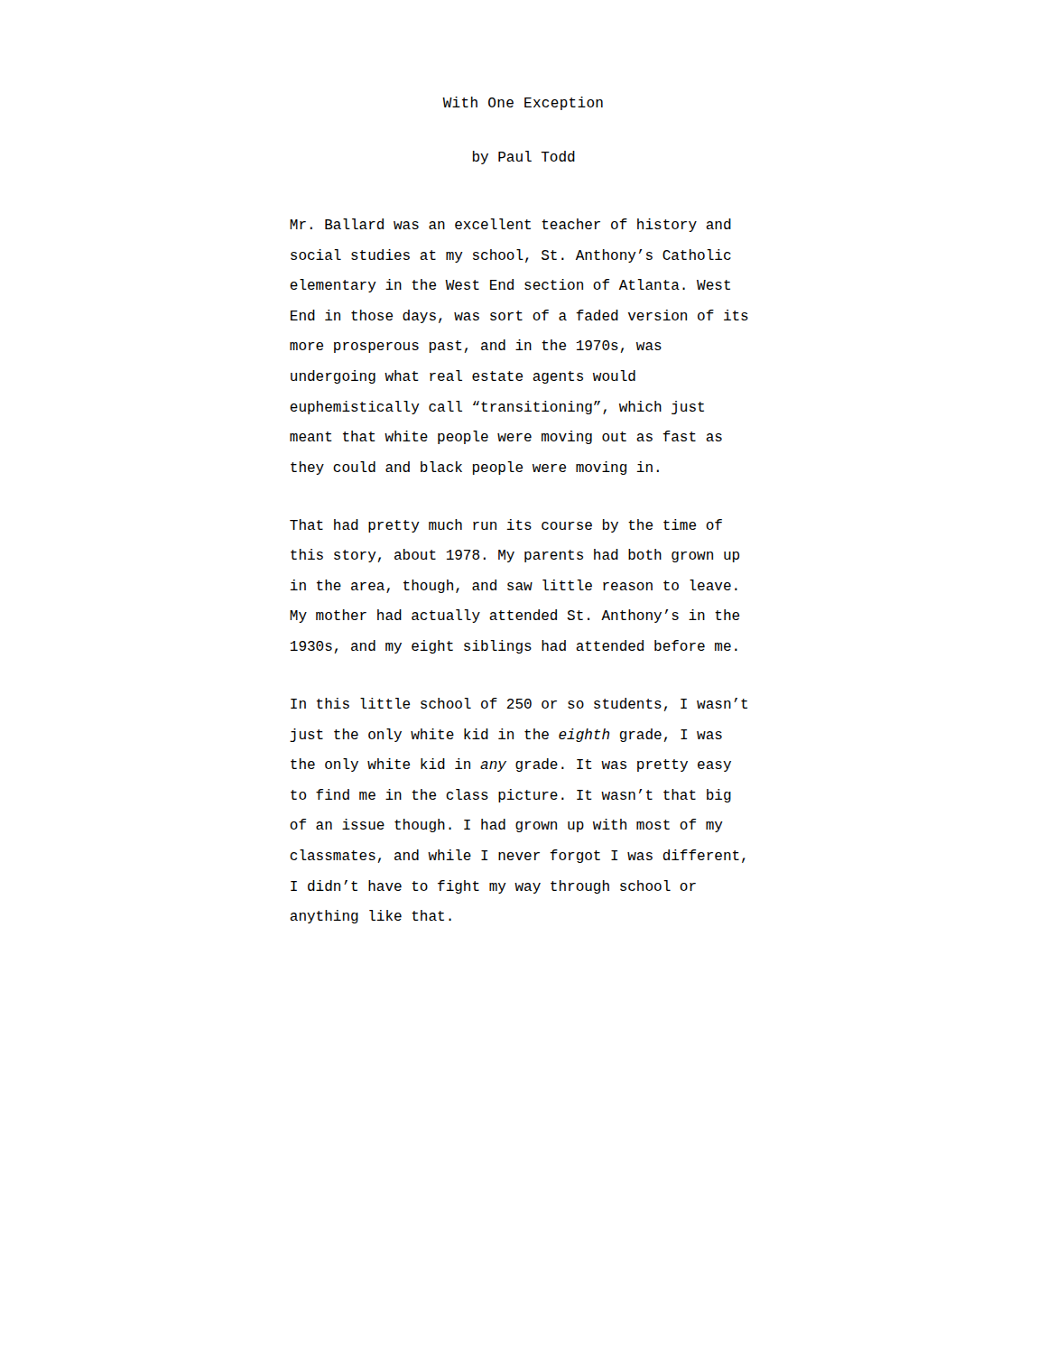With One Exception
by Paul Todd
Mr. Ballard was an excellent teacher of history and social studies at my school, St. Anthony’s Catholic elementary in the West End section of Atlanta. West End in those days, was sort of a faded version of its more prosperous past, and in the 1970s, was undergoing what real estate agents would euphemistically call “transitioning”, which just meant that white people were moving out as fast as they could and black people were moving in.
That had pretty much run its course by the time of this story, about 1978. My parents had both grown up in the area, though, and saw little reason to leave. My mother had actually attended St. Anthony’s in the 1930s, and my eight siblings had attended before me.
In this little school of 250 or so students, I wasn’t just the only white kid in the eighth grade, I was the only white kid in any grade. It was pretty easy to find me in the class picture. It wasn’t that big of an issue though. I had grown up with most of my classmates, and while I never forgot I was different, I didn’t have to fight my way through school or anything like that.